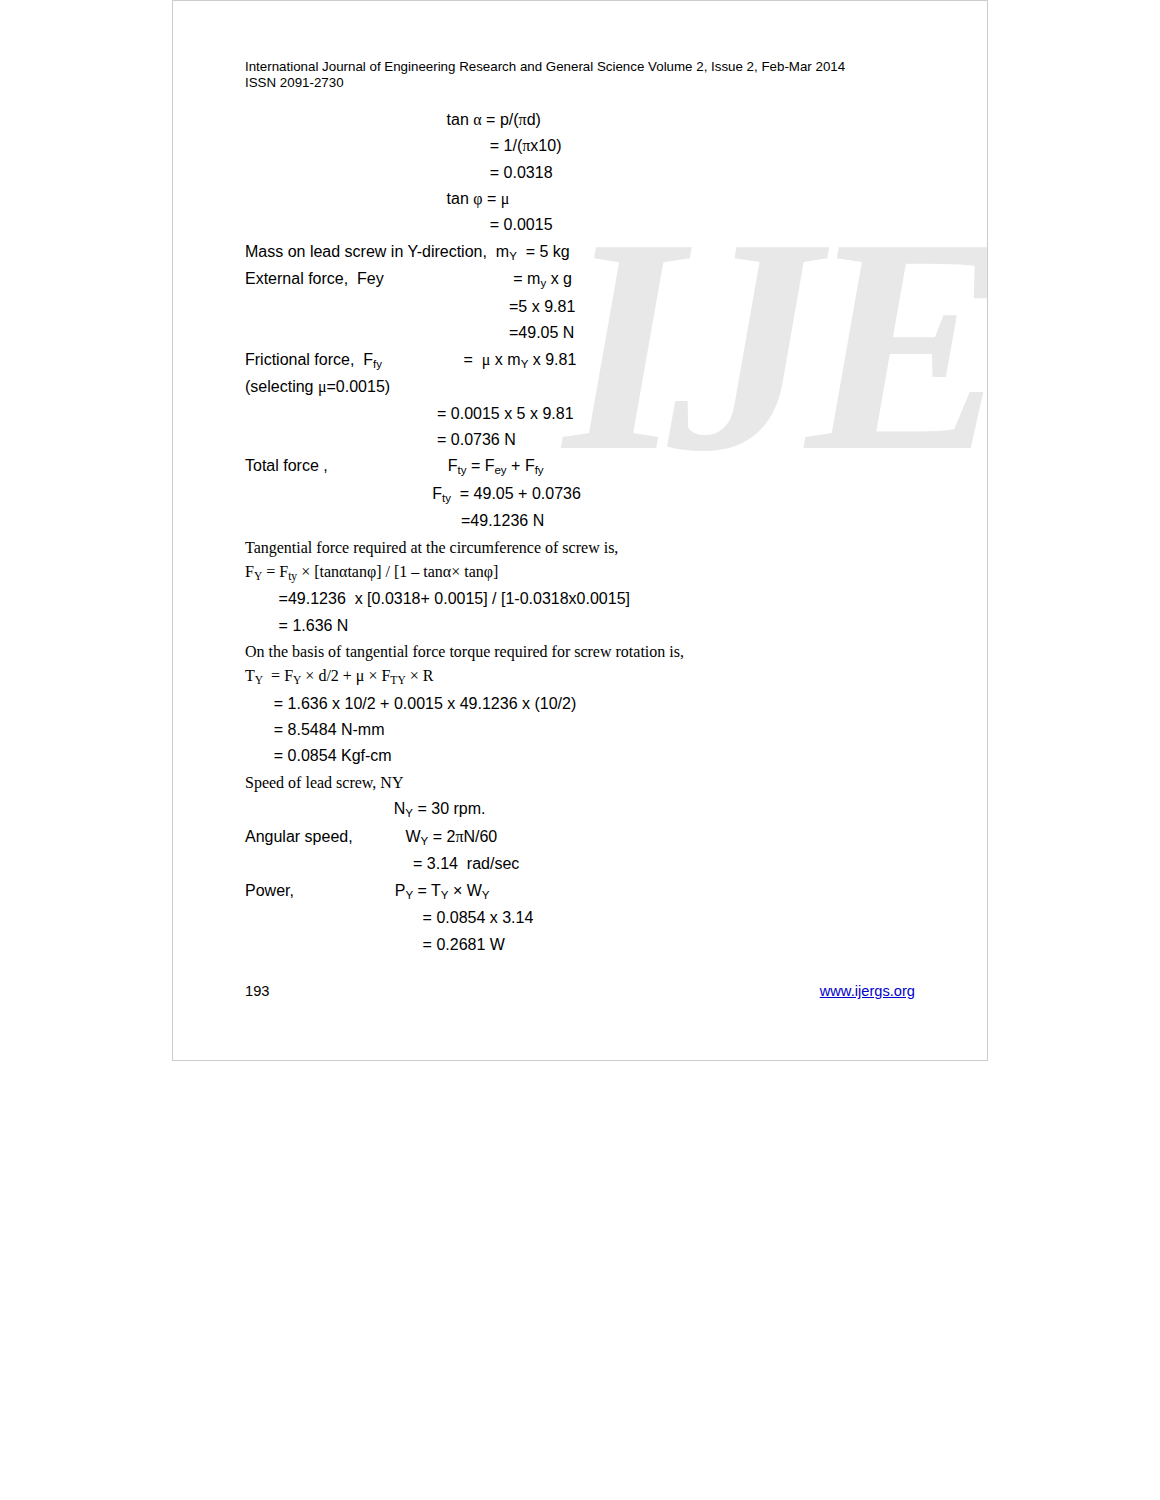IJERGS
International Journal of Engineering Research and General Science Volume 2, Issue 2, Feb-Mar 2014
ISSN 2091-2730
tan α = p/(πd)
= 1/(πx10)
= 0.0318
tan φ = μ
= 0.0015
Mass on lead screw in Y-direction, mY = 5 kg
External force, Fey = my x g
=5 x 9.81
=49.05 N
Frictional force, Ffy = μ x mY x 9.81
(selecting μ=0.0015)
= 0.0015 x 5 x 9.81
= 0.0736 N
Total force , Fty = Fey + Ffy
Fty = 49.05 + 0.0736
=49.1236 N
Tangential force required at the circumference of screw is,
FY = Fty × [tanαtanφ] / [1 – tanα× tanφ]
=49.1236 x [0.0318+ 0.0015] / [1-0.0318x0.0015]
= 1.636 N
On the basis of tangential force torque required for screw rotation is,
TY = FY × d/2 + μ × FTY × R
= 1.636 x 10/2 + 0.0015 x 49.1236 x (10/2)
= 8.5484 N-mm
= 0.0854 Kgf-cm
Speed of lead screw, NY
NY = 30 rpm.
Angular speed, WY = 2π N/60
= 3.14 rad/sec
Power, PY = TY × WY
= 0.0854 x 3.14
= 0.2681 W
193 www.ijergs.org